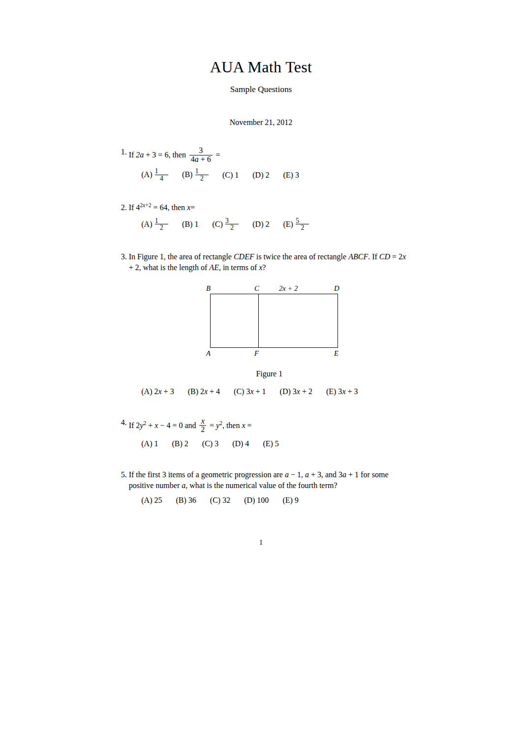AUA Math Test
Sample Questions
November 21, 2012
If 2a + 3 = 6, then 34a + 6 =
(A) 14 (B) 12 (C) 1 (D) 2 (E) 3
If 42x+2 = 64, then x=
(A) 12 (B) 1 (C) 32 (D) 2 (E) 52
In Figure 1, the area of rectangle CDEF is twice the area of rectangle ABCF. If CD = 2x + 2, what is the length of AE, in terms of x?
B C 2x + 2 D A F E
Figure 1
(A) 2x + 3 (B) 2x + 4 (C) 3x + 1 (D) 3x + 2 (E) 3x + 3
If 2y2 + x − 4 = 0 and x 2 = y2, then x =
(A) 1 (B) 2 (C) 3 (D) 4 (E) 5
If the first 3 items of a geometric progression are a − 1, a + 3, and 3a + 1 for some positive number a, what is the numerical value of the fourth term?
(A) 25 (B) 36 (C) 32 (D) 100 (E) 9
1